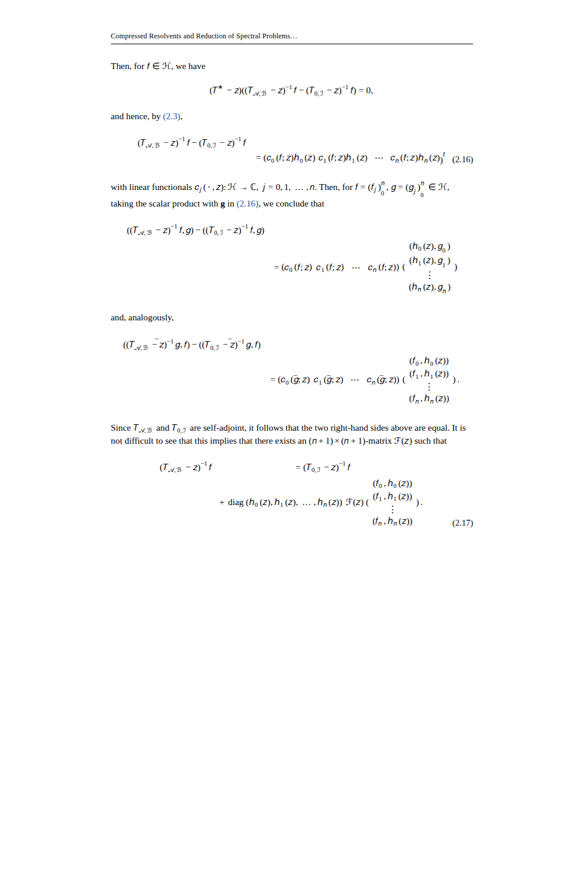Compressed Resolvents and Reduction of Spectral Problems…
Then, for f∈ℋ, we have
(T∗−z) ( (T𝒜,ℬ−z)−1 f − (T0,ℐ−z)−1 f ) =0,
and hence, by (2.3),
(T𝒜,ℬ−z)−1 f − (T0,ℐ−z)−1 f = ( c0(f;z) h0(z) c1(f;z) h1(z) ⋯ cn(f;z) hn(z) )t (2.16)
with linear functionals cj(⋅,z):ℋ→ℂ,j=0,1,…,n. Then, for f=(fj)0n, g=(gj)0n∈ℋ, taking the scalar product with g in (2.16), we conclude that
( (T𝒜,ℬ−z)−1 f,g ) − ( (T0,ℐ−z)−1 f,g ) = ( c0(f;z) c1(f;z) ⋯ cn(f;z) ) ( (h0(z),g0) (h1(z),g1) ⋮ (hn(z),gn) )
and, analogously,
( (T𝒜,ℬ−z‾)−1 g,f ) ‾ − ( (T0,ℐ−z‾)−1 g,f ) ‾ = ( c0(g;z‾)‾ c1(g;z‾)‾ ⋯ cn(g;z‾)‾ ) ( (f0,h0(z‾)) (f1,h1(z‾)) ⋮ (fn,hn(z‾)) ) .
Since T𝒜,ℬ and T0,ℐ are self-adjoint, it follows that the two right-hand sides above are equal. It is not difficult to see that this implies that there exists an (n+1)×(n+1)-matrix ℱ(z) such that
(T𝒜,ℬ−z)−1 f = (T0,ℐ−z)−1 f + diag (h0(z), h1(z), …, hn(z)) ℱ(z) ( (f0,h0(z‾)) (f1,h1(z‾)) ⋮ (fn,hn(z‾)) ) . (2.17)